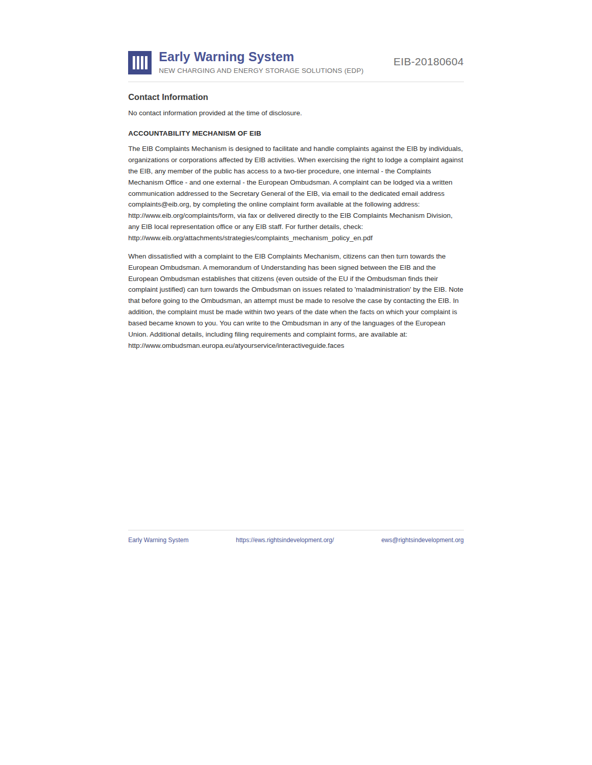Early Warning System
NEW CHARGING AND ENERGY STORAGE SOLUTIONS (EDP)
EIB-20180604
Contact Information
No contact information provided at the time of disclosure.
ACCOUNTABILITY MECHANISM OF EIB
The EIB Complaints Mechanism is designed to facilitate and handle complaints against the EIB by individuals, organizations or corporations affected by EIB activities. When exercising the right to lodge a complaint against the EIB, any member of the public has access to a two-tier procedure, one internal - the Complaints Mechanism Office - and one external - the European Ombudsman. A complaint can be lodged via a written communication addressed to the Secretary General of the EIB, via email to the dedicated email address complaints@eib.org, by completing the online complaint form available at the following address: http://www.eib.org/complaints/form, via fax or delivered directly to the EIB Complaints Mechanism Division, any EIB local representation office or any EIB staff. For further details, check: http://www.eib.org/attachments/strategies/complaints_mechanism_policy_en.pdf
When dissatisfied with a complaint to the EIB Complaints Mechanism, citizens can then turn towards the European Ombudsman. A memorandum of Understanding has been signed between the EIB and the European Ombudsman establishes that citizens (even outside of the EU if the Ombudsman finds their complaint justified) can turn towards the Ombudsman on issues related to 'maladministration' by the EIB. Note that before going to the Ombudsman, an attempt must be made to resolve the case by contacting the EIB. In addition, the complaint must be made within two years of the date when the facts on which your complaint is based became known to you. You can write to the Ombudsman in any of the languages of the European Union. Additional details, including filing requirements and complaint forms, are available at: http://www.ombudsman.europa.eu/atyourservice/interactiveguide.faces
Early Warning System https://ews.rightsindevelopment.org/ ews@rightsindevelopment.org